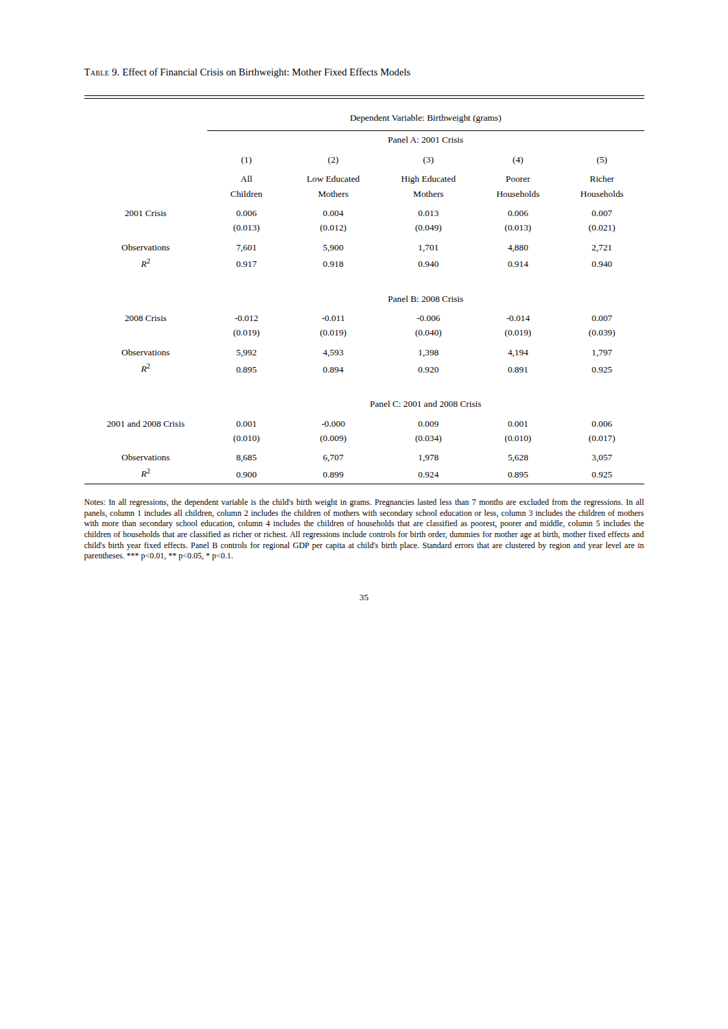Table 9. Effect of Financial Crisis on Birthweight: Mother Fixed Effects Models
| | Dependent Variable: Birthweight (grams) |
| | Panel A: 2001 Crisis |
| | (1) | (2) | (3) | (4) | (5) |
| | All | Low Educated | High Educated | Poorer | Richer |
| | Children | Mothers | Mothers | Households | Households |
| 2001 Crisis | 0.006 | 0.004 | 0.013 | 0.006 | 0.007 |
| | (0.013) | (0.012) | (0.049) | (0.013) | (0.021) |
| Observations | 7,601 | 5,900 | 1,701 | 4,880 | 2,721 |
| R 2 | 0.917 | 0.918 | 0.940 | 0.914 | 0.940 |
| | Panel B: 2008 Crisis |
| 2008 Crisis | -0.012 | -0.011 | -0.006 | -0.014 | 0.007 |
| | (0.019) | (0.019) | (0.040) | (0.019) | (0.039) |
| Observations | 5,992 | 4,593 | 1,398 | 4,194 | 1,797 |
| R 2 | 0.895 | 0.894 | 0.920 | 0.891 | 0.925 |
| | Panel C: 2001 and 2008 Crisis |
| 2001 and 2008 Crisis | 0.001 | -0.000 | 0.009 | 0.001 | 0.006 |
| | (0.010) | (0.009) | (0.034) | (0.010) | (0.017) |
| Observations | 8,685 | 6,707 | 1,978 | 5,628 | 3,057 |
| R 2 | 0.900 | 0.899 | 0.924 | 0.895 | 0.925 |
Notes: In all regressions, the dependent variable is the child's birth weight in grams. Pregnancies lasted less than 7 months are excluded from the regressions. In all panels, column 1 includes all children, column 2 includes the children of mothers with secondary school education or less, column 3 includes the children of mothers with more than secondary school education, column 4 includes the children of households that are classified as poorest, poorer and middle, column 5 includes the children of households that are classified as richer or richest. All regressions include controls for birth order, dummies for mother age at birth, mother fixed effects and child's birth year fixed effects. Panel B controls for regional GDP per capita at child's birth place. Standard errors that are clustered by region and year level are in parentheses. *** p<0.01, ** p<0.05, * p<0.1.
35